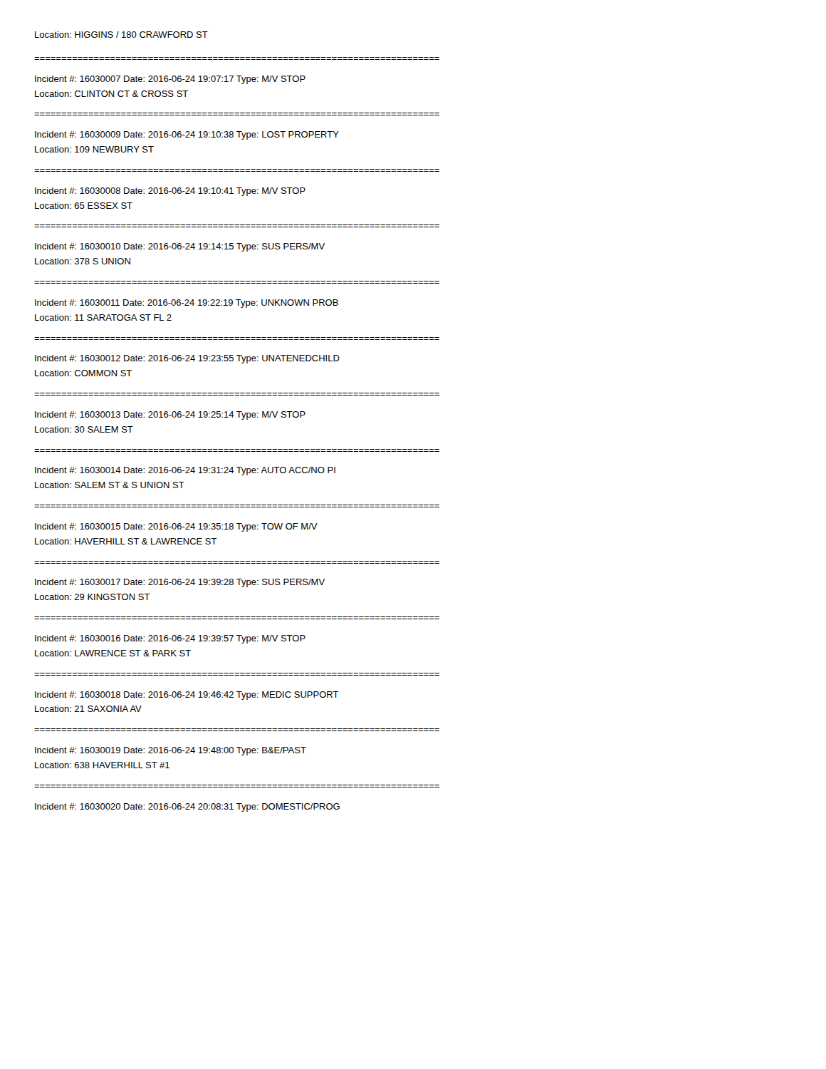Location: HIGGINS / 180 CRAWFORD ST
===========================================================================
Incident #: 16030007 Date: 2016-06-24 19:07:17 Type: M/V STOP
Location: CLINTON CT & CROSS ST
===========================================================================
Incident #: 16030009 Date: 2016-06-24 19:10:38 Type: LOST PROPERTY
Location: 109 NEWBURY ST
===========================================================================
Incident #: 16030008 Date: 2016-06-24 19:10:41 Type: M/V STOP
Location: 65 ESSEX ST
===========================================================================
Incident #: 16030010 Date: 2016-06-24 19:14:15 Type: SUS PERS/MV
Location: 378 S UNION
===========================================================================
Incident #: 16030011 Date: 2016-06-24 19:22:19 Type: UNKNOWN PROB
Location: 11 SARATOGA ST FL 2
===========================================================================
Incident #: 16030012 Date: 2016-06-24 19:23:55 Type: UNATENEDCHILD
Location: COMMON ST
===========================================================================
Incident #: 16030013 Date: 2016-06-24 19:25:14 Type: M/V STOP
Location: 30 SALEM ST
===========================================================================
Incident #: 16030014 Date: 2016-06-24 19:31:24 Type: AUTO ACC/NO PI
Location: SALEM ST & S UNION ST
===========================================================================
Incident #: 16030015 Date: 2016-06-24 19:35:18 Type: TOW OF M/V
Location: HAVERHILL ST & LAWRENCE ST
===========================================================================
Incident #: 16030017 Date: 2016-06-24 19:39:28 Type: SUS PERS/MV
Location: 29 KINGSTON ST
===========================================================================
Incident #: 16030016 Date: 2016-06-24 19:39:57 Type: M/V STOP
Location: LAWRENCE ST & PARK ST
===========================================================================
Incident #: 16030018 Date: 2016-06-24 19:46:42 Type: MEDIC SUPPORT
Location: 21 SAXONIA AV
===========================================================================
Incident #: 16030019 Date: 2016-06-24 19:48:00 Type: B&E/PAST
Location: 638 HAVERHILL ST #1
===========================================================================
Incident #: 16030020 Date: 2016-06-24 20:08:31 Type: DOMESTIC/PROG